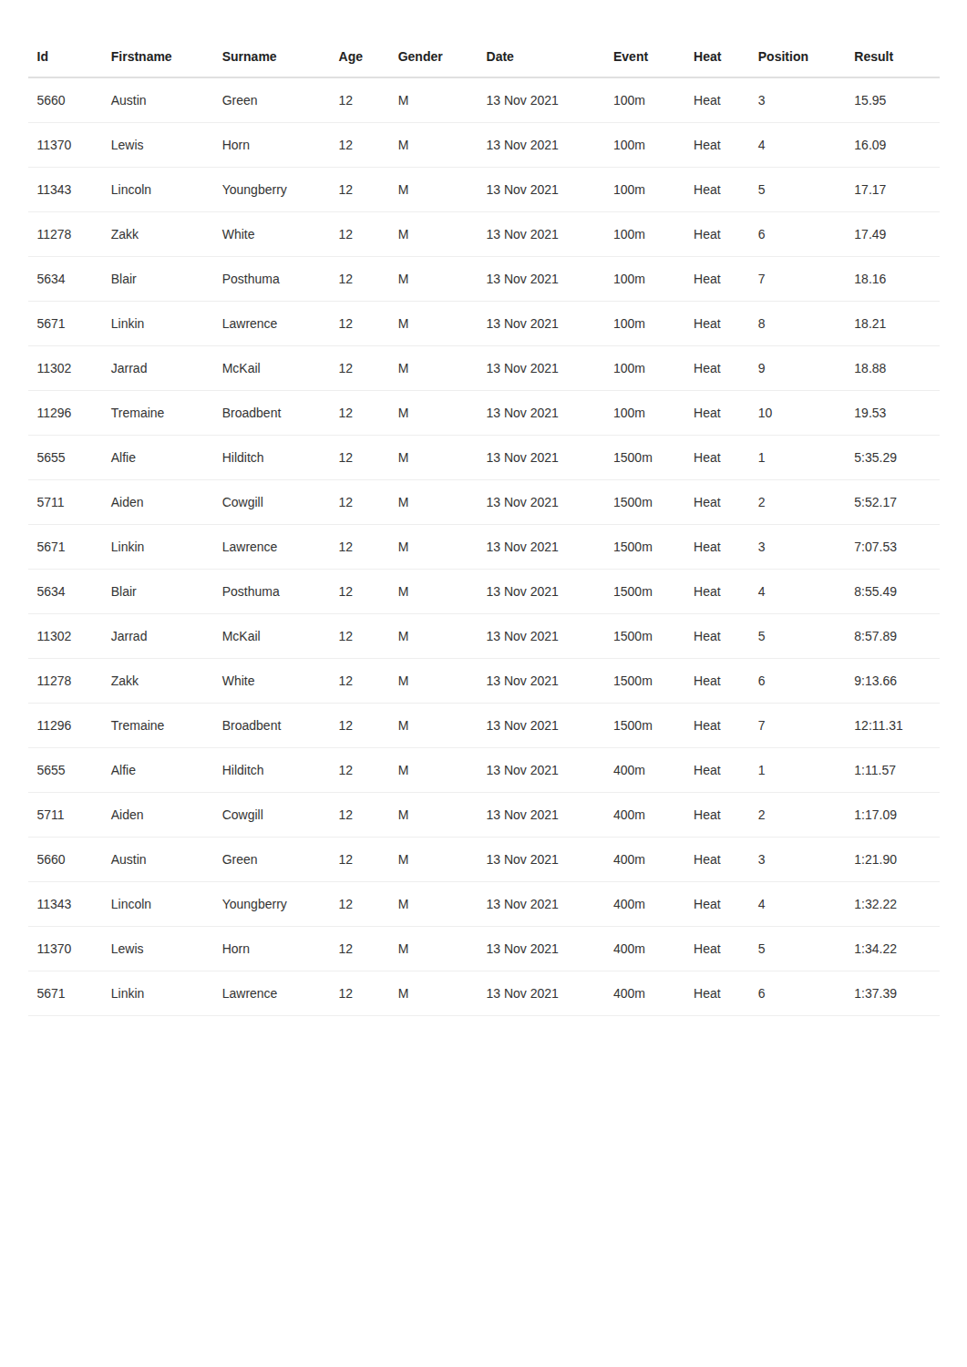| Id | Firstname | Surname | Age | Gender | Date | Event | Heat | Position | Result |
| --- | --- | --- | --- | --- | --- | --- | --- | --- | --- |
| 5660 | Austin | Green | 12 | M | 13 Nov 2021 | 100m | Heat | 3 | 15.95 |
| 11370 | Lewis | Horn | 12 | M | 13 Nov 2021 | 100m | Heat | 4 | 16.09 |
| 11343 | Lincoln | Youngberry | 12 | M | 13 Nov 2021 | 100m | Heat | 5 | 17.17 |
| 11278 | Zakk | White | 12 | M | 13 Nov 2021 | 100m | Heat | 6 | 17.49 |
| 5634 | Blair | Posthuma | 12 | M | 13 Nov 2021 | 100m | Heat | 7 | 18.16 |
| 5671 | Linkin | Lawrence | 12 | M | 13 Nov 2021 | 100m | Heat | 8 | 18.21 |
| 11302 | Jarrad | McKail | 12 | M | 13 Nov 2021 | 100m | Heat | 9 | 18.88 |
| 11296 | Tremaine | Broadbent | 12 | M | 13 Nov 2021 | 100m | Heat | 10 | 19.53 |
| 5655 | Alfie | Hilditch | 12 | M | 13 Nov 2021 | 1500m | Heat | 1 | 5:35.29 |
| 5711 | Aiden | Cowgill | 12 | M | 13 Nov 2021 | 1500m | Heat | 2 | 5:52.17 |
| 5671 | Linkin | Lawrence | 12 | M | 13 Nov 2021 | 1500m | Heat | 3 | 7:07.53 |
| 5634 | Blair | Posthuma | 12 | M | 13 Nov 2021 | 1500m | Heat | 4 | 8:55.49 |
| 11302 | Jarrad | McKail | 12 | M | 13 Nov 2021 | 1500m | Heat | 5 | 8:57.89 |
| 11278 | Zakk | White | 12 | M | 13 Nov 2021 | 1500m | Heat | 6 | 9:13.66 |
| 11296 | Tremaine | Broadbent | 12 | M | 13 Nov 2021 | 1500m | Heat | 7 | 12:11.31 |
| 5655 | Alfie | Hilditch | 12 | M | 13 Nov 2021 | 400m | Heat | 1 | 1:11.57 |
| 5711 | Aiden | Cowgill | 12 | M | 13 Nov 2021 | 400m | Heat | 2 | 1:17.09 |
| 5660 | Austin | Green | 12 | M | 13 Nov 2021 | 400m | Heat | 3 | 1:21.90 |
| 11343 | Lincoln | Youngberry | 12 | M | 13 Nov 2021 | 400m | Heat | 4 | 1:32.22 |
| 11370 | Lewis | Horn | 12 | M | 13 Nov 2021 | 400m | Heat | 5 | 1:34.22 |
| 5671 | Linkin | Lawrence | 12 | M | 13 Nov 2021 | 400m | Heat | 6 | 1:37.39 |